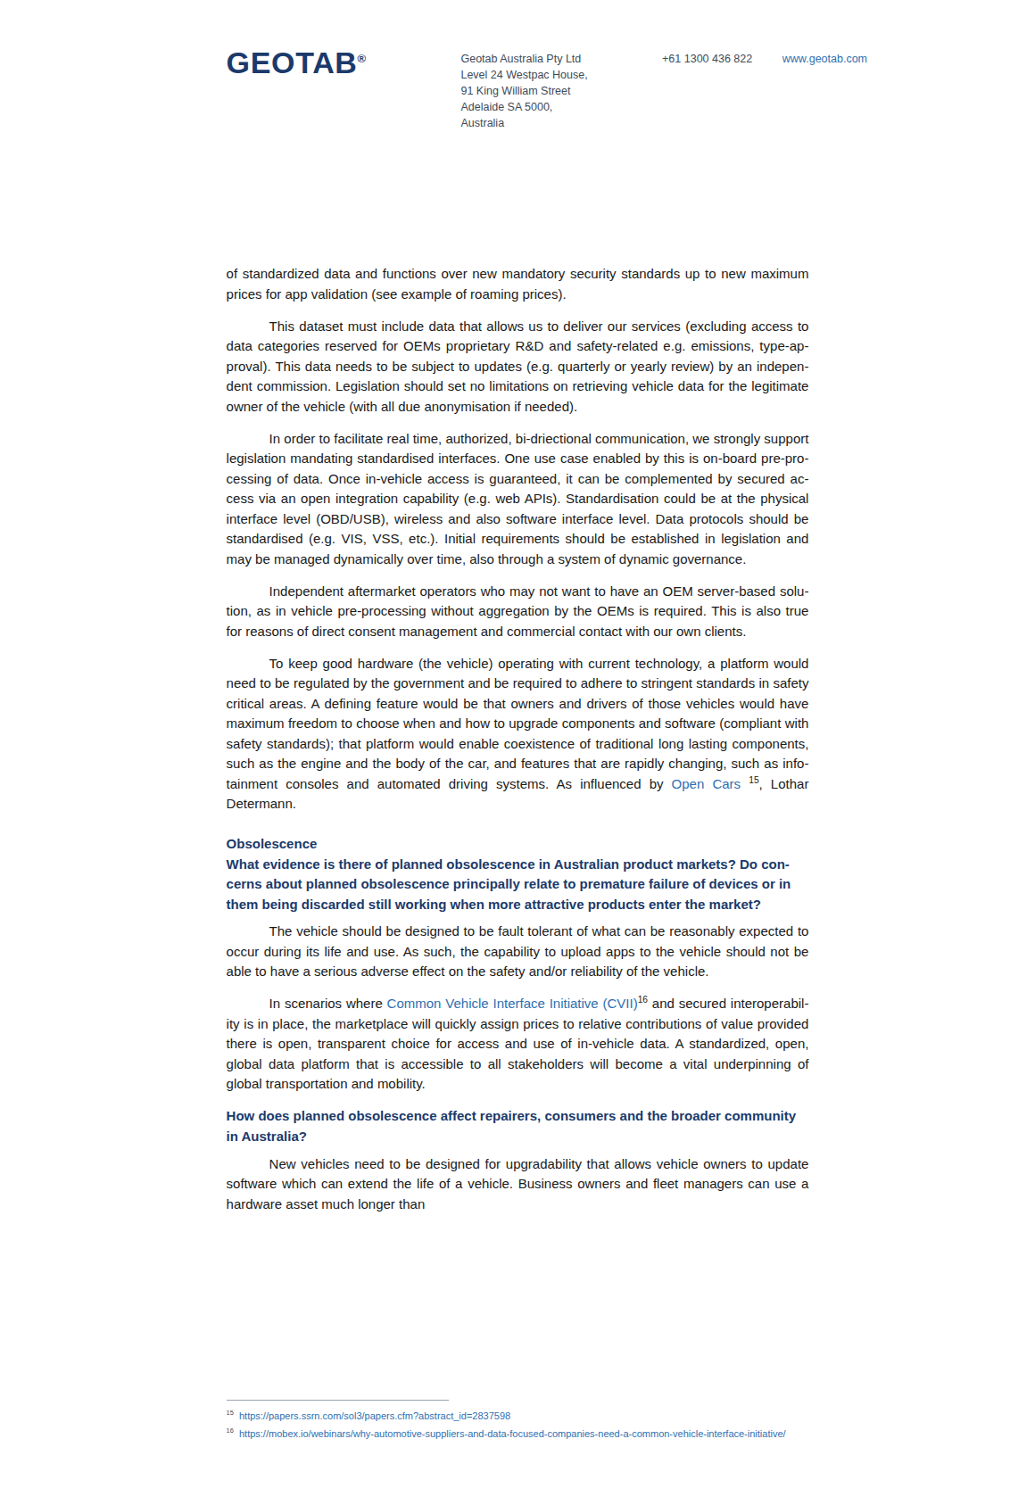GEOTAB®
Geotab Australia Pty Ltd
Level 24 Westpac House,
91 King William Street
Adelaide SA 5000,
Australia
+61 1300 436 822
www.geotab.com
of standardized data and functions over new mandatory security standards up to new maximum prices for app validation (see example of roaming prices).
This dataset must include data that allows us to deliver our services (excluding access to data categories reserved for OEMs proprietary R&D and safety-related e.g. emissions, type-approval). This data needs to be subject to updates (e.g. quarterly or yearly review) by an independent commission. Legislation should set no limitations on retrieving vehicle data for the legitimate owner of the vehicle (with all due anonymisation if needed).
In order to facilitate real time, authorized, bi-driectional communication, we strongly support legislation mandating standardised interfaces. One use case enabled by this is on-board pre-processing of data. Once in-vehicle access is guaranteed, it can be complemented by secured access via an open integration capability (e.g. web APIs). Standardisation could be at the physical interface level (OBD/USB), wireless and also software interface level. Data protocols should be standardised (e.g. VIS, VSS, etc.). Initial requirements should be established in legislation and may be managed dynamically over time, also through a system of dynamic governance.
Independent aftermarket operators who may not want to have an OEM server-based solution, as in vehicle pre-processing without aggregation by the OEMs is required. This is also true for reasons of direct consent management and commercial contact with our own clients.
To keep good hardware (the vehicle) operating with current technology, a platform would need to be regulated by the government and be required to adhere to stringent standards in safety critical areas. A defining feature would be that owners and drivers of those vehicles would have maximum freedom to choose when and how to upgrade components and software (compliant with safety standards); that platform would enable coexistence of traditional long lasting components, such as the engine and the body of the car, and features that are rapidly changing, such as infotainment consoles and automated driving systems. As influenced by Open Cars 15, Lothar Determann.
Obsolescence
What evidence is there of planned obsolescence in Australian product markets? Do concerns about planned obsolescence principally relate to premature failure of devices or in them being discarded still working when more attractive products enter the market?
The vehicle should be designed to be fault tolerant of what can be reasonably expected to occur during its life and use. As such, the capability to upload apps to the vehicle should not be able to have a serious adverse effect on the safety and/or reliability of the vehicle.
In scenarios where Common Vehicle Interface Initiative (CVII)16 and secured interoperability is in place, the marketplace will quickly assign prices to relative contributions of value provided there is open, transparent choice for access and use of in-vehicle data. A standardized, open, global data platform that is accessible to all stakeholders will become a vital underpinning of global transportation and mobility.
How does planned obsolescence affect repairers, consumers and the broader community in Australia?
New vehicles need to be designed for upgradability that allows vehicle owners to update software which can extend the life of a vehicle. Business owners and fleet managers can use a hardware asset much longer than
15 https://papers.ssrn.com/sol3/papers.cfm?abstract_id=2837598
16 https://mobex.io/webinars/why-automotive-suppliers-and-data-focused-companies-need-a-common-vehicle-interface-initiative/